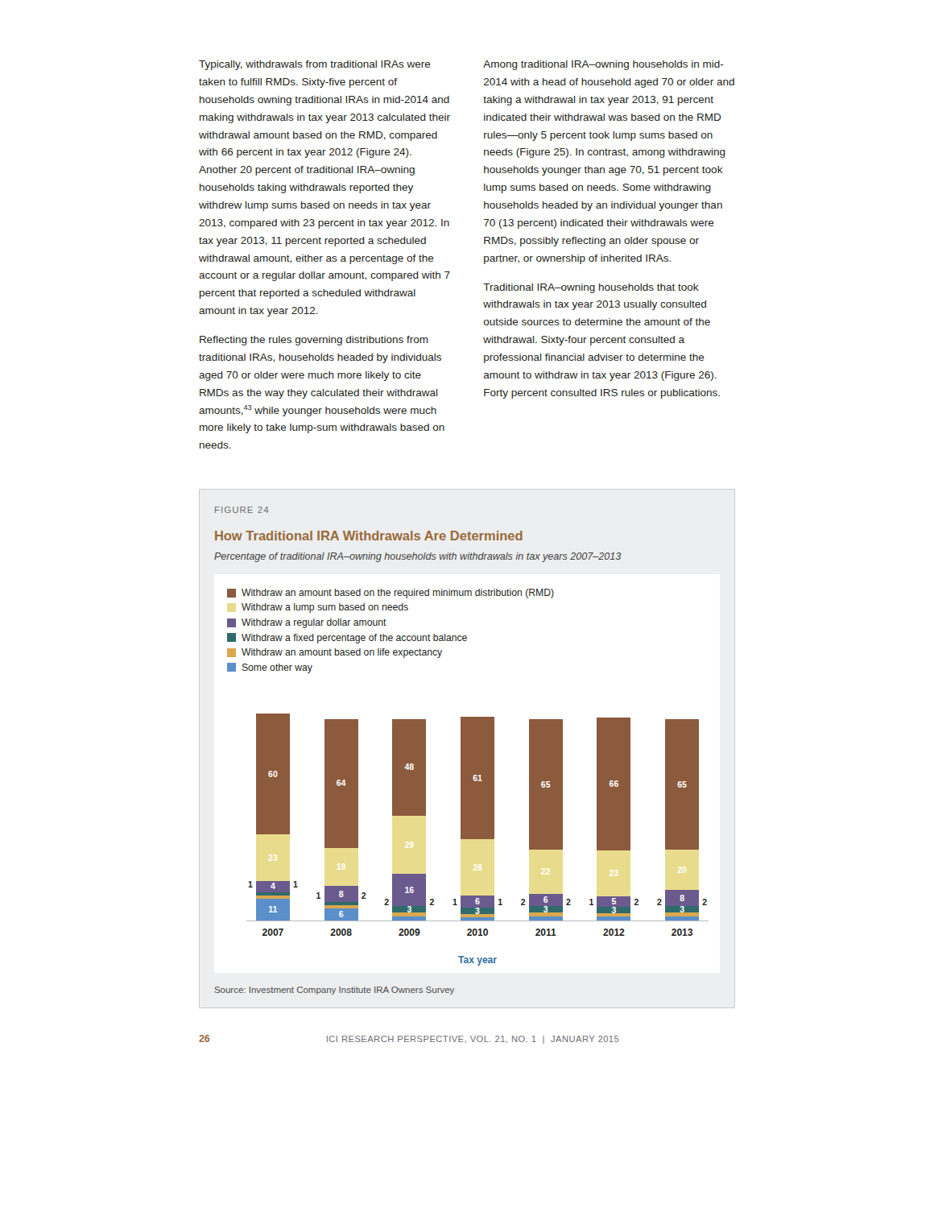Typically, withdrawals from traditional IRAs were taken to fulfill RMDs. Sixty-five percent of households owning traditional IRAs in mid-2014 and making withdrawals in tax year 2013 calculated their withdrawal amount based on the RMD, compared with 66 percent in tax year 2012 (Figure 24). Another 20 percent of traditional IRA–owning households taking withdrawals reported they withdrew lump sums based on needs in tax year 2013, compared with 23 percent in tax year 2012. In tax year 2013, 11 percent reported a scheduled withdrawal amount, either as a percentage of the account or a regular dollar amount, compared with 7 percent that reported a scheduled withdrawal amount in tax year 2012.
Reflecting the rules governing distributions from traditional IRAs, households headed by individuals aged 70 or older were much more likely to cite RMDs as the way they calculated their withdrawal amounts,43 while younger households were much more likely to take lump-sum withdrawals based on needs.
Among traditional IRA–owning households in mid-2014 with a head of household aged 70 or older and taking a withdrawal in tax year 2013, 91 percent indicated their withdrawal was based on the RMD rules—only 5 percent took lump sums based on needs (Figure 25). In contrast, among withdrawing households younger than age 70, 51 percent took lump sums based on needs. Some withdrawing households headed by an individual younger than 70 (13 percent) indicated their withdrawals were RMDs, possibly reflecting an older spouse or partner, or ownership of inherited IRAs.
Traditional IRA–owning households that took withdrawals in tax year 2013 usually consulted outside sources to determine the amount of the withdrawal. Sixty-four percent consulted a professional financial adviser to determine the amount to withdraw in tax year 2013 (Figure 26). Forty percent consulted IRS rules or publications.
FIGURE 24
How Traditional IRA Withdrawals Are Determined
Percentage of traditional IRA–owning households with withdrawals in tax years 2007–2013
Withdraw an amount based on the required minimum distribution (RMD)
Withdraw a lump sum based on needs
Withdraw a regular dollar amount
Withdraw a fixed percentage of the account balance
Withdraw an amount based on life expectancy
Some other way
1 1
60
23
4
11
2008 : 64 / 19 / 8 / 1 / 1 / 6 (side 1 and 2)
1 2
64
19
8
6
2 2
48
29
16
3
1 1
61
28
6
3
2 2
65
22
6
3
1 2
66
23
5
3
2 2
65
20
8
3
2007 2008 2009 2010 2011 2012 2013
Tax year
Source: Investment Company Institute IRA Owners Survey
26
ICI RESEARCH PERSPECTIVE, VOL. 21, NO. 1 | JANUARY 2015